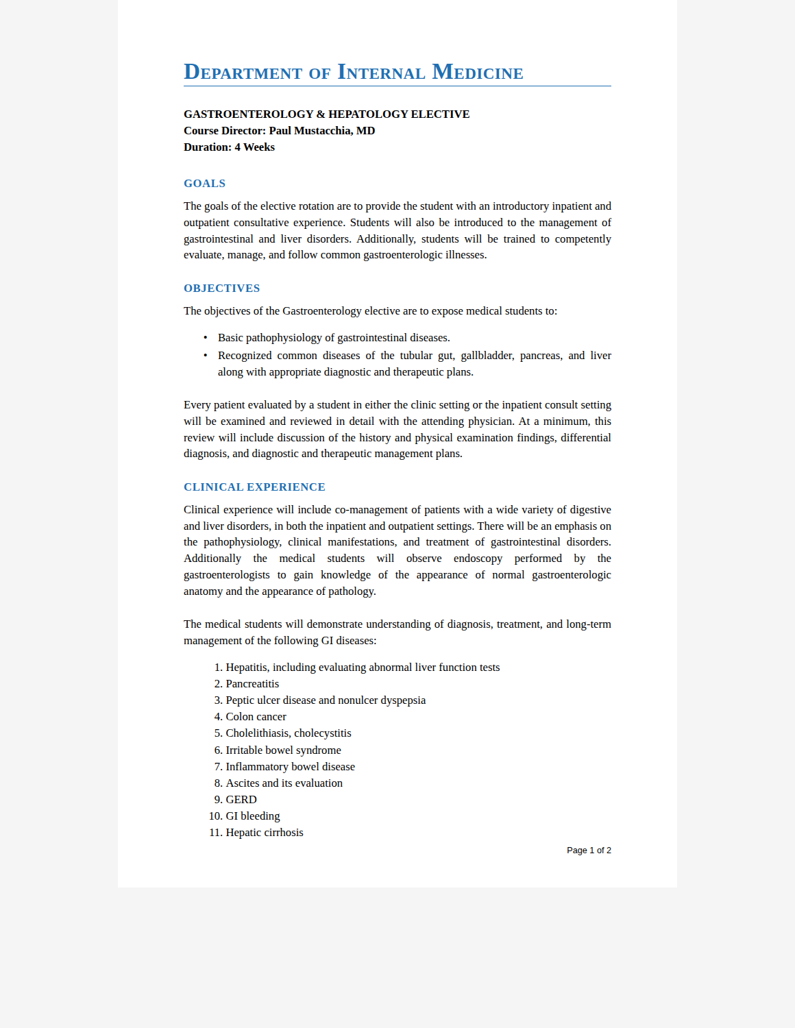Department of Internal Medicine
GASTROENTEROLOGY & HEPATOLOGY ELECTIVE
Course Director: Paul Mustacchia, MD
Duration: 4 Weeks
GOALS
The goals of the elective rotation are to provide the student with an introductory inpatient and outpatient consultative experience. Students will also be introduced to the management of gastrointestinal and liver disorders. Additionally, students will be trained to competently evaluate, manage, and follow common gastroenterologic illnesses.
OBJECTIVES
The objectives of the Gastroenterology elective are to expose medical students to:
Basic pathophysiology of gastrointestinal diseases.
Recognized common diseases of the tubular gut, gallbladder, pancreas, and liver along with appropriate diagnostic and therapeutic plans.
Every patient evaluated by a student in either the clinic setting or the inpatient consult setting will be examined and reviewed in detail with the attending physician. At a minimum, this review will include discussion of the history and physical examination findings, differential diagnosis, and diagnostic and therapeutic management plans.
CLINICAL EXPERIENCE
Clinical experience will include co-management of patients with a wide variety of digestive and liver disorders, in both the inpatient and outpatient settings. There will be an emphasis on the pathophysiology, clinical manifestations, and treatment of gastrointestinal disorders. Additionally the medical students will observe endoscopy performed by the gastroenterologists to gain knowledge of the appearance of normal gastroenterologic anatomy and the appearance of pathology.
The medical students will demonstrate understanding of diagnosis, treatment, and long-term management of the following GI diseases:
Hepatitis, including evaluating abnormal liver function tests
Pancreatitis
Peptic ulcer disease and nonulcer dyspepsia
Colon cancer
Cholelithiasis, cholecystitis
Irritable bowel syndrome
Inflammatory bowel disease
Ascites and its evaluation
GERD
GI bleeding
Hepatic cirrhosis
Page 1 of 2